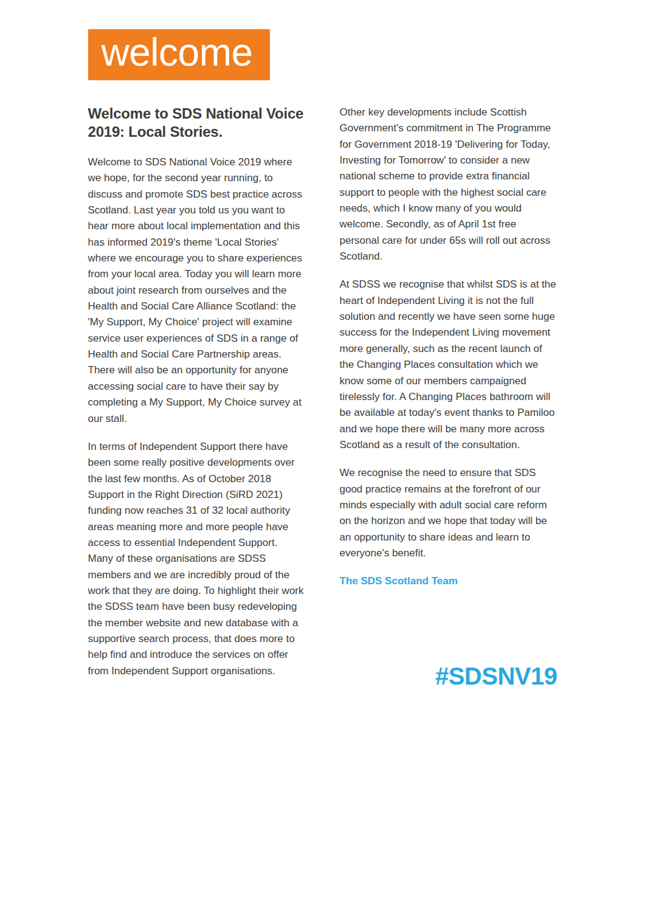welcome
Welcome to SDS National Voice 2019: Local Stories.
Welcome to SDS National Voice 2019 where we hope, for the second year running, to discuss and promote SDS best practice across Scotland. Last year you told us you want to hear more about local implementation and this has informed 2019's theme 'Local Stories' where we encourage you to share experiences from your local area. Today you will learn more about joint research from ourselves and the Health and Social Care Alliance Scotland: the 'My Support, My Choice' project will examine service user experiences of SDS in a range of Health and Social Care Partnership areas. There will also be an opportunity for anyone accessing social care to have their say by completing a My Support, My Choice survey at our stall.
In terms of Independent Support there have been some really positive developments over the last few months. As of October 2018 Support in the Right Direction (SiRD 2021) funding now reaches 31 of 32 local authority areas meaning more and more people have access to essential Independent Support. Many of these organisations are SDSS members and we are incredibly proud of the work that they are doing. To highlight their work the SDSS team have been busy redeveloping the member website and new database with a supportive search process, that does more to help find and introduce the services on offer from Independent Support organisations.
Other key developments include Scottish Government's commitment in The Programme for Government 2018-19 'Delivering for Today, Investing for Tomorrow' to consider a new national scheme to provide extra financial support to people with the highest social care needs, which I know many of you would welcome. Secondly, as of April 1st free personal care for under 65s will roll out across Scotland.
At SDSS we recognise that whilst SDS is at the heart of Independent Living it is not the full solution and recently we have seen some huge success for the Independent Living movement more generally, such as the recent launch of the Changing Places consultation which we know some of our members campaigned tirelessly for. A Changing Places bathroom will be available at today's event thanks to Pamiloo and we hope there will be many more across Scotland as a result of the consultation.
We recognise the need to ensure that SDS good practice remains at the forefront of our minds especially with adult social care reform on the horizon and we hope that today will be an opportunity to share ideas and learn to everyone's benefit.
The SDS Scotland Team
#SDSNV19